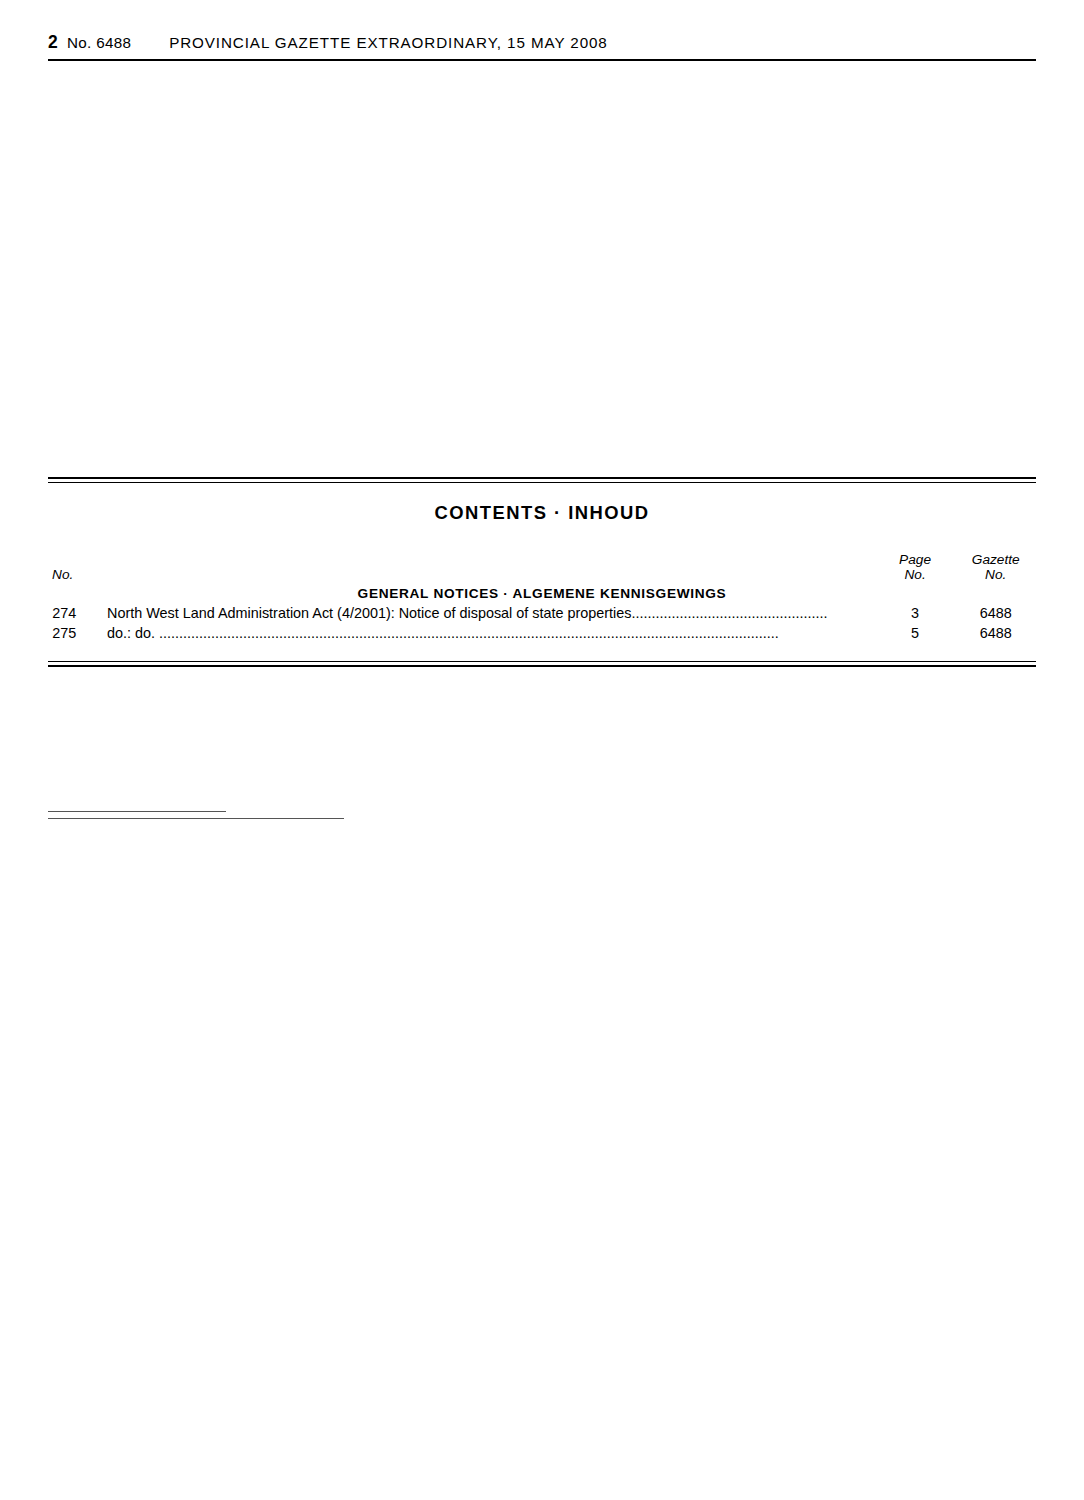2 No. 6488 PROVINCIAL GAZETTE EXTRAORDINARY, 15 MAY 2008
CONTENTS · INHOUD
| No. | | Page No. | Gazette No. |
| GENERAL NOTICES · ALGEMENE KENNISGEWINGS |
| 274 | North West Land Administration Act (4/2001): Notice of disposal of state properties ................................................. | 3 | 6488 |
| 275 | do.: do. ........................................................................................................................................................... | 5 | 6488 |